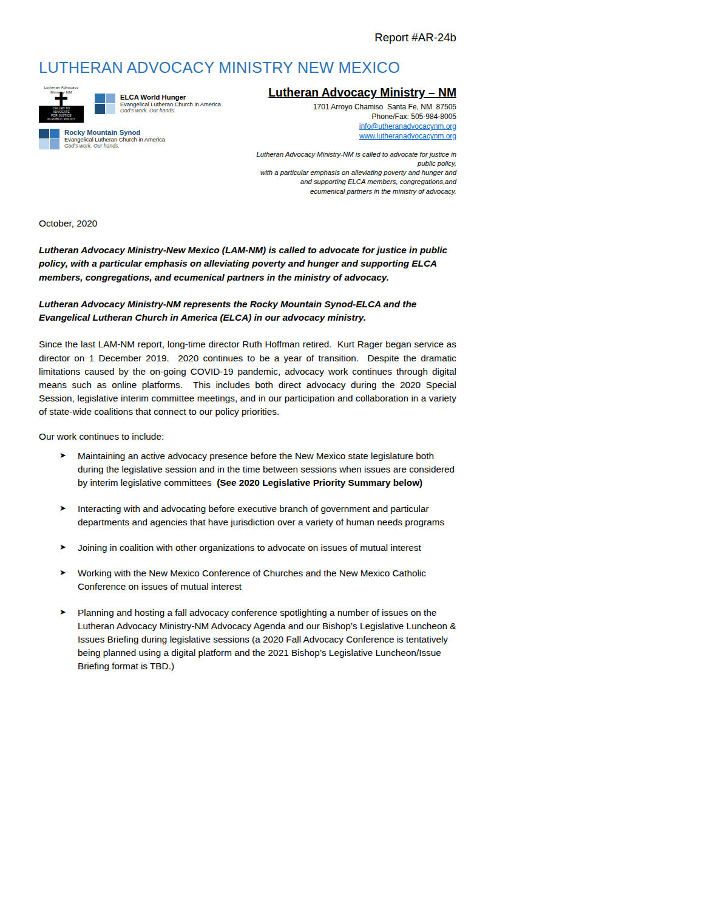Report #AR-24b
LUTHERAN ADVOCACY MINISTRY NEW MEXICO
Lutheran Advocacy Ministry NM
✝
CALLED TO
ADVOCATE
FOR JUSTICE
IN PUBLIC POLICY
ELCA World Hunger
Evangelical Lutheran Church in America
God’s work. Our hands.
Rocky Mountain Synod
Evangelical Lutheran Church in America
God’s work. Our hands.
Lutheran Advocacy Ministry – NM
1701 Arroyo Chamiso Santa Fe, NM 87505
Phone/Fax: 505-984-8005
info@utheranadvocacynm.org
www.lutheranadvocacynm.org
Lutheran Advocacy Ministry-NM is called to advocate for justice in public policy,
with a particular emphasis on alleviating poverty and hunger and
and supporting ELCA members, congregations,and
ecumenical partners in the ministry of advocacy.
October, 2020
Lutheran Advocacy Ministry-New Mexico (LAM-NM) is called to advocate for justice in public policy, with a particular emphasis on alleviating poverty and hunger and supporting ELCA members, congregations, and ecumenical partners in the ministry of advocacy.
Lutheran Advocacy Ministry-NM represents the Rocky Mountain Synod-ELCA and the Evangelical Lutheran Church in America (ELCA) in our advocacy ministry.
Since the last LAM-NM report, long-time director Ruth Hoffman retired. Kurt Rager began service as director on 1 December 2019. 2020 continues to be a year of transition. Despite the dramatic limitations caused by the on-going COVID-19 pandemic, advocacy work continues through digital means such as online platforms. This includes both direct advocacy during the 2020 Special Session, legislative interim committee meetings, and in our participation and collaboration in a variety of state-wide coalitions that connect to our policy priorities.
Our work continues to include:
Maintaining an active advocacy presence before the New Mexico state legislature both during the legislative session and in the time between sessions when issues are considered by interim legislative committees (See 2020 Legislative Priority Summary below)
Interacting with and advocating before executive branch of government and particular departments and agencies that have jurisdiction over a variety of human needs programs
Joining in coalition with other organizations to advocate on issues of mutual interest
Working with the New Mexico Conference of Churches and the New Mexico Catholic Conference on issues of mutual interest
Planning and hosting a fall advocacy conference spotlighting a number of issues on the Lutheran Advocacy Ministry-NM Advocacy Agenda and our Bishop’s Legislative Luncheon & Issues Briefing during legislative sessions (a 2020 Fall Advocacy Conference is tentatively being planned using a digital platform and the 2021 Bishop’s Legislative Luncheon/Issue Briefing format is TBD.)